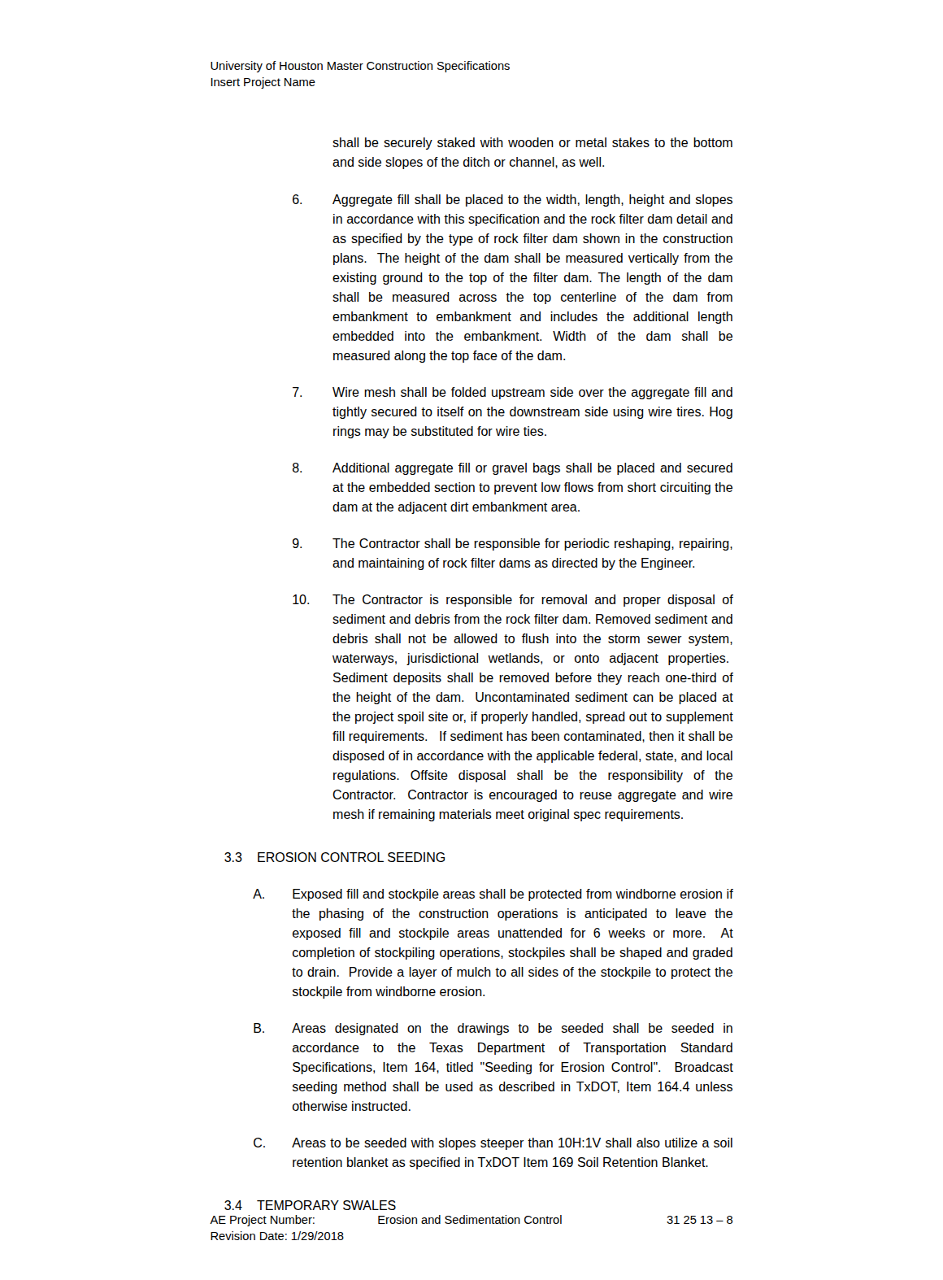University of Houston Master Construction Specifications
Insert Project Name
shall be securely staked with wooden or metal stakes to the bottom and side slopes of the ditch or channel, as well.
6. Aggregate fill shall be placed to the width, length, height and slopes in accordance with this specification and the rock filter dam detail and as specified by the type of rock filter dam shown in the construction plans. The height of the dam shall be measured vertically from the existing ground to the top of the filter dam. The length of the dam shall be measured across the top centerline of the dam from embankment to embankment and includes the additional length embedded into the embankment. Width of the dam shall be measured along the top face of the dam.
7. Wire mesh shall be folded upstream side over the aggregate fill and tightly secured to itself on the downstream side using wire tires. Hog rings may be substituted for wire ties.
8. Additional aggregate fill or gravel bags shall be placed and secured at the embedded section to prevent low flows from short circuiting the dam at the adjacent dirt embankment area.
9. The Contractor shall be responsible for periodic reshaping, repairing, and maintaining of rock filter dams as directed by the Engineer.
10. The Contractor is responsible for removal and proper disposal of sediment and debris from the rock filter dam. Removed sediment and debris shall not be allowed to flush into the storm sewer system, waterways, jurisdictional wetlands, or onto adjacent properties. Sediment deposits shall be removed before they reach one-third of the height of the dam. Uncontaminated sediment can be placed at the project spoil site or, if properly handled, spread out to supplement fill requirements. If sediment has been contaminated, then it shall be disposed of in accordance with the applicable federal, state, and local regulations. Offsite disposal shall be the responsibility of the Contractor. Contractor is encouraged to reuse aggregate and wire mesh if remaining materials meet original spec requirements.
3.3 EROSION CONTROL SEEDING
A. Exposed fill and stockpile areas shall be protected from windborne erosion if the phasing of the construction operations is anticipated to leave the exposed fill and stockpile areas unattended for 6 weeks or more. At completion of stockpiling operations, stockpiles shall be shaped and graded to drain. Provide a layer of mulch to all sides of the stockpile to protect the stockpile from windborne erosion.
B. Areas designated on the drawings to be seeded shall be seeded in accordance to the Texas Department of Transportation Standard Specifications, Item 164, titled "Seeding for Erosion Control". Broadcast seeding method shall be used as described in TxDOT, Item 164.4 unless otherwise instructed.
C. Areas to be seeded with slopes steeper than 10H:1V shall also utilize a soil retention blanket as specified in TxDOT Item 169 Soil Retention Blanket.
3.4 TEMPORARY SWALES
| AE Project Number: | Erosion and Sedimentation Control | 31 25 13 – 8 |
| Revision Date: 1/29/2018 | | |